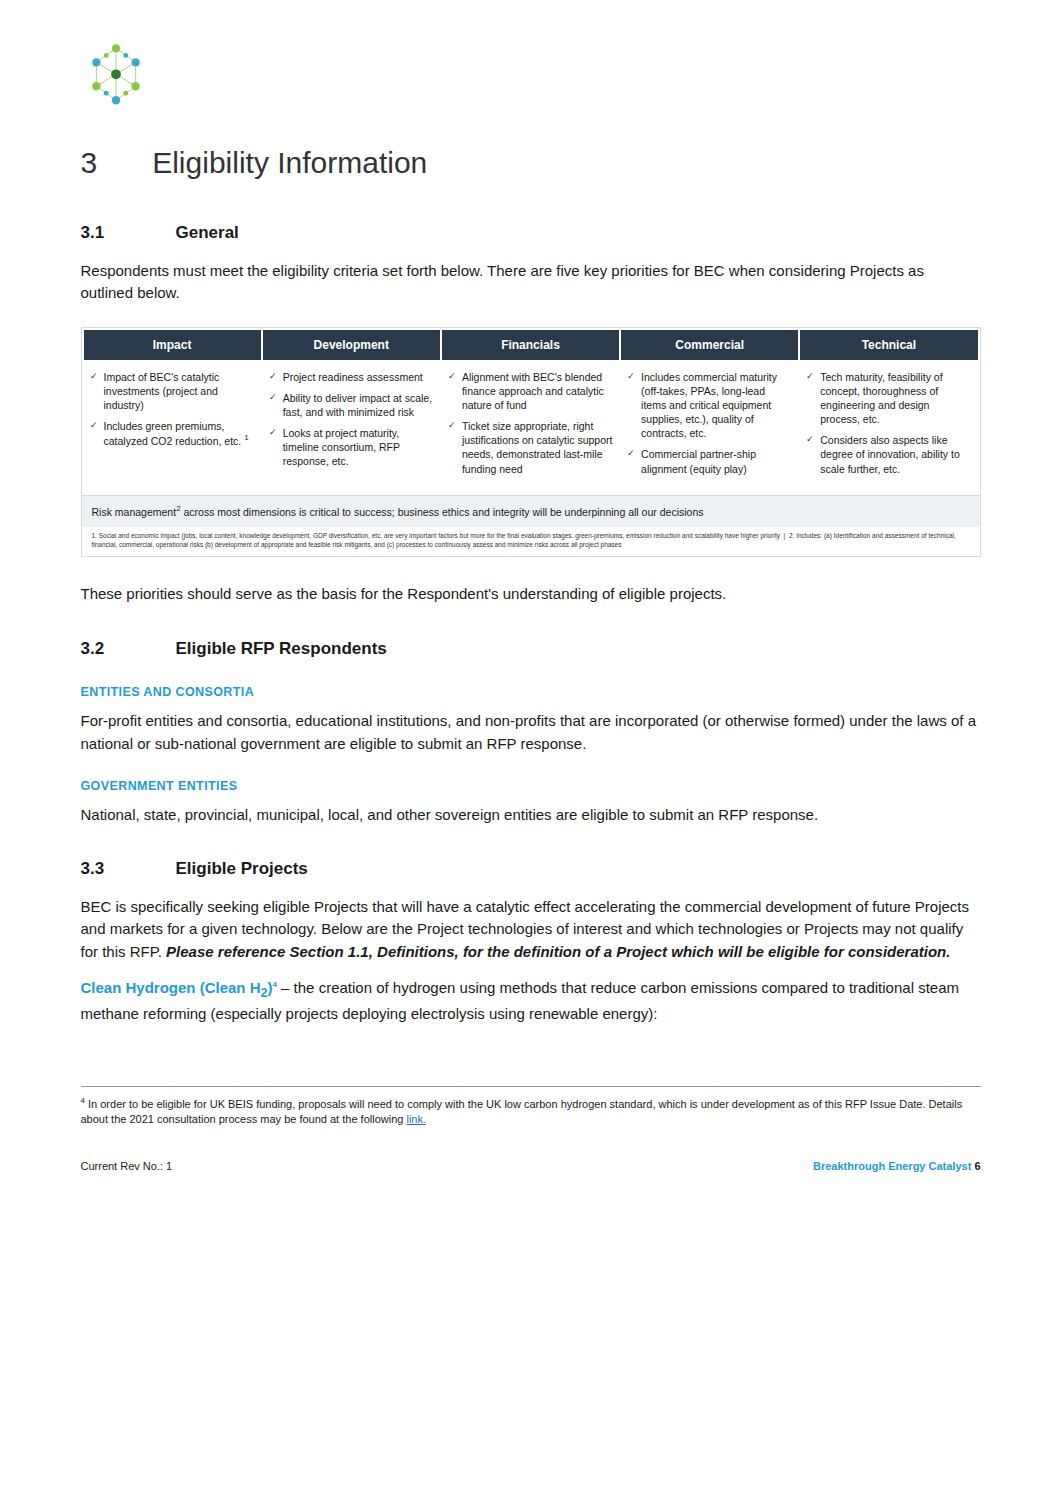3 Eligibility Information
3.1 General
Respondents must meet the eligibility criteria set forth below. There are five key priorities for BEC when considering Projects as outlined below.
| Impact | Development | Financials | Commercial | Technical |
| --- | --- | --- | --- | --- |
| Impact of BEC's catalytic investments (project and industry) Includes green premiums, catalyzed CO2 reduction, etc. 1 | Project readiness assessment Ability to deliver impact at scale, fast, and with minimized risk Looks at project maturity, timeline consortium, RFP response, etc. | Alignment with BEC's blended finance approach and catalytic nature of fund Ticket size appropriate, right justifications on catalytic support needs, demonstrated last-mile funding need | Includes commercial maturity (off-takes, PPAs, long-lead items and critical equipment supplies, etc.), quality of contracts, etc. Commercial partner-ship alignment (equity play) | Tech maturity, feasibility of concept, thoroughness of engineering and design process, etc. Considers also aspects like degree of innovation, ability to scale further, etc. |
Risk management2 across most dimensions is critical to success; business ethics and integrity will be underpinning all our decisions
1. Social and economic impact (jobs, local content, knowledge development, GDP diversification, etc. are very important factors but more for the final evaluation stages. green-premiums, emission reduction and scalability have higher priority | 2. Includes: (a) Identification and assessment of technical, financial, commercial, operational risks (b) development of appropriate and feasible risk mitigants, and (c) processes to continuously assess and minimize risks across all project phases
These priorities should serve as the basis for the Respondent's understanding of eligible projects.
3.2 Eligible RFP Respondents
Entities and Consortia
For-profit entities and consortia, educational institutions, and non-profits that are incorporated (or otherwise formed) under the laws of a national or sub-national government are eligible to submit an RFP response.
Government Entities
National, state, provincial, municipal, local, and other sovereign entities are eligible to submit an RFP response.
3.3 Eligible Projects
BEC is specifically seeking eligible Projects that will have a catalytic effect accelerating the commercial development of future Projects and markets for a given technology. Below are the Project technologies of interest and which technologies or Projects may not qualify for this RFP. Please reference Section 1.1, Definitions, for the definition of a Project which will be eligible for consideration.
Clean Hydrogen (Clean H2)4 – the creation of hydrogen using methods that reduce carbon emissions compared to traditional steam methane reforming (especially projects deploying electrolysis using renewable energy):
4 In order to be eligible for UK BEIS funding, proposals will need to comply with the UK low carbon hydrogen standard, which is under development as of this RFP Issue Date. Details about the 2021 consultation process may be found at the following link.
Current Rev No.: 1
Breakthrough Energy Catalyst 6